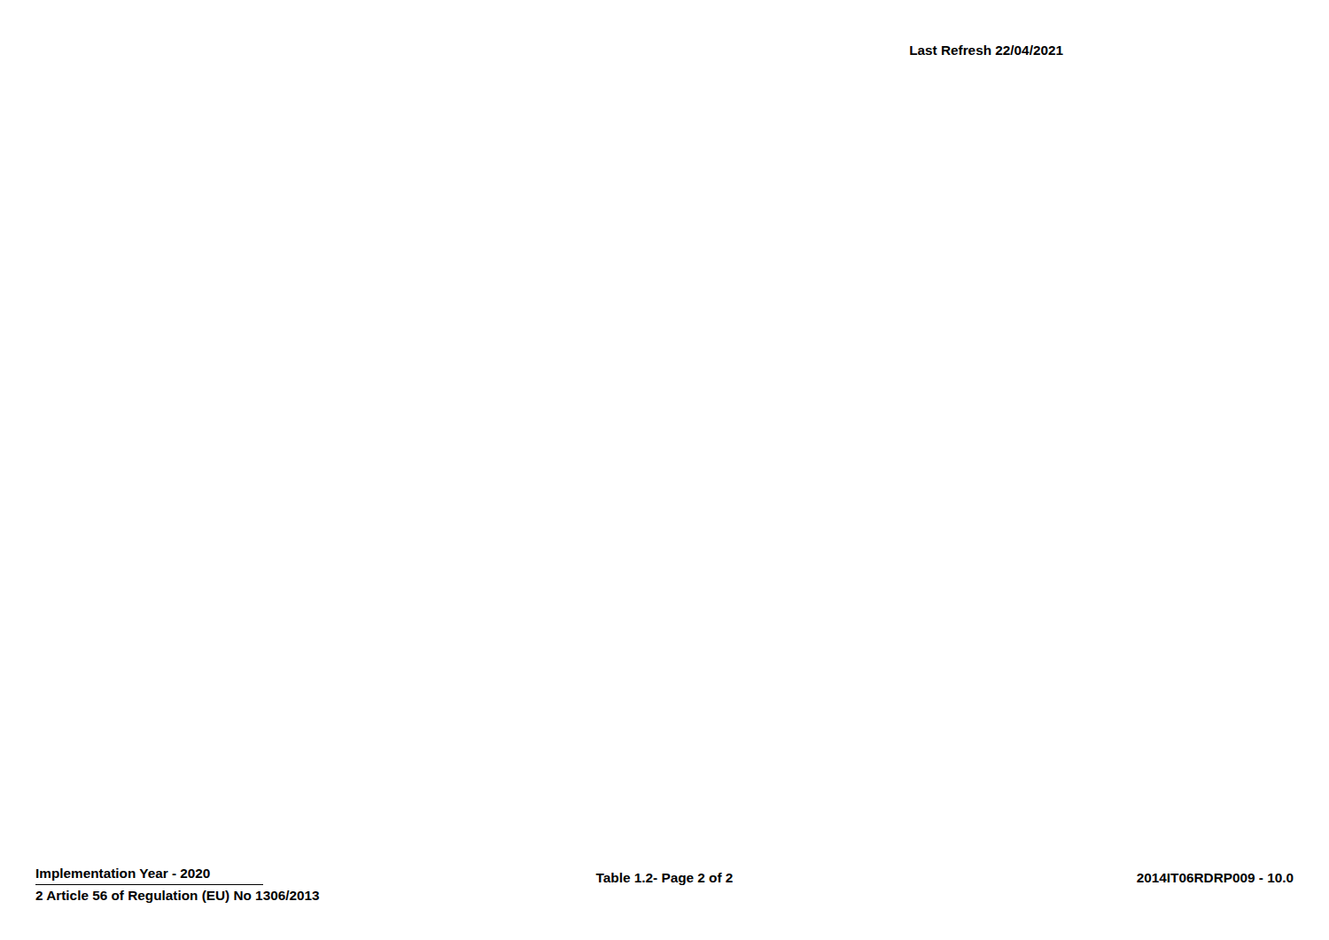Last Refresh 22/04/2021
Implementation Year - 2020 2 Article 56 of Regulation (EU) No 1306/2013
Table 1.2- Page 2 of 2
2014IT06RDRP009 - 10.0